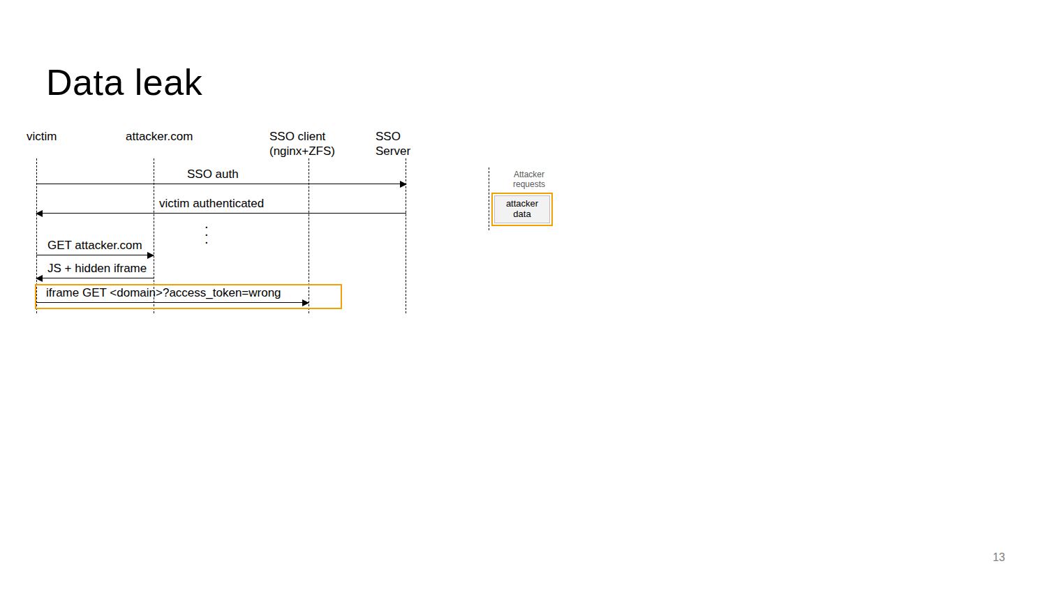Data leak
victim
attacker.com
SSO client
(nginx+ZFS)
SSO
Server
SSO auth
victim authenticated
.
.
.
GET attacker.com
JS + hidden iframe
iframe GET <domain>?access_token=wrong
Attacker requests
attacker
data
13